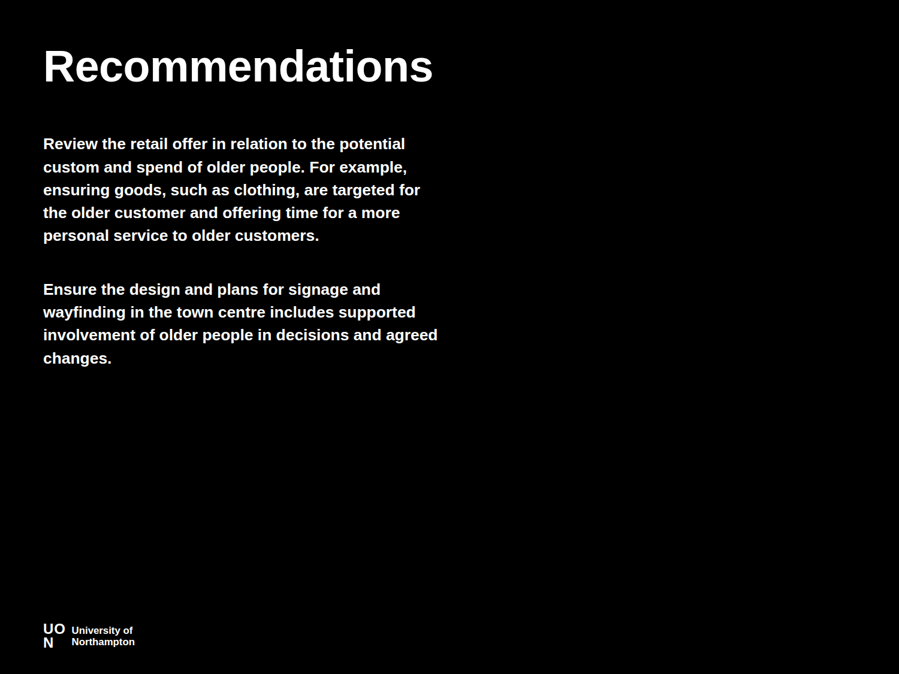Recommendations
Review the retail offer in relation to the potential custom and spend of older people. For example, ensuring goods, such as clothing, are targeted for the older customer and offering time for a more personal service to older customers.
Ensure the design and plans for signage and wayfinding in the town centre includes supported involvement of older people in decisions and agreed changes.
UO N
University of
Northampton